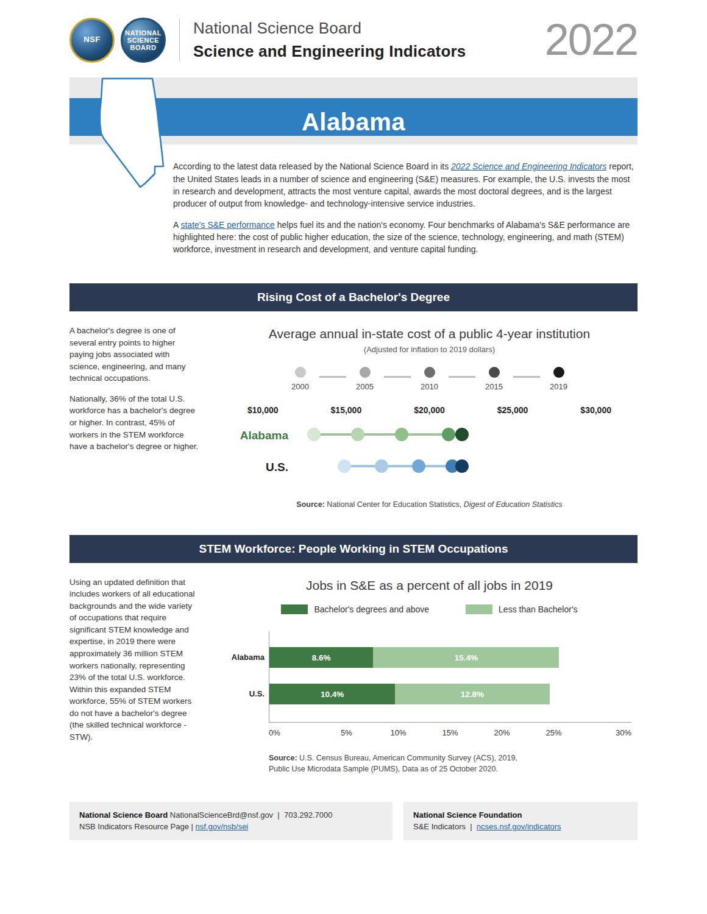NSF
NATIONAL
SCIENCE
BOARD
National Science Board
Science and Engineering Indicators
2022
Alabama
According to the latest data released by the National Science Board in its 2022 Science and Engineering Indicators report, the United States leads in a number of science and engineering (S&E) measures. For example, the U.S. invests the most in research and development, attracts the most venture capital, awards the most doctoral degrees, and is the largest producer of output from knowledge- and technology-intensive service industries.
A state's S&E performance helps fuel its and the nation's economy. Four benchmarks of Alabama's S&E performance are highlighted here: the cost of public higher education, the size of the science, technology, engineering, and math (STEM) workforce, investment in research and development, and venture capital funding.
Rising Cost of a Bachelor's Degree
A bachelor's degree is one of several entry points to higher paying jobs associated with science, engineering, and many technical occupations.
Nationally, 36% of the total U.S. workforce has a bachelor's degree or higher. In contrast, 45% of workers in the STEM workforce have a bachelor's degree or higher.
Average annual in-state cost of a public 4-year institution
(Adjusted for inflation to 2019 dollars)
2000
2005
2010
2015
2019
$10,000$15,000$20,000$25,000$30,000
Alabama
U.S.
Source: National Center for Education Statistics, Digest of Education Statistics
STEM Workforce: People Working in STEM Occupations
Using an updated definition that includes workers of all educational backgrounds and the wide variety of occupations that require significant STEM knowledge and expertise, in 2019 there were approximately 36 million STEM workers nationally, representing 23% of the total U.S. workforce. Within this expanded STEM workforce, 55% of STEM workers do not have a bachelor's degree (the skilled technical workforce - STW).
Jobs in S&E as a percent of all jobs in 2019
Bachelor's degrees and above
Less than Bachelor's
Alabama
8.6%
15.4%
U.S.
10.4%
12.8%
0% 5% 10% 15% 20% 25% 30%
Source: U.S. Census Bureau, American Community Survey (ACS), 2019,
Public Use Microdata Sample (PUMS), Data as of 25 October 2020.
National Science Board NationalScienceBrd@nsf.gov | 703.292.7000
NSB Indicators Resource Page | nsf.gov/nsb/sei
National Science Foundation
S&E Indicators | ncses.nsf.gov/indicators